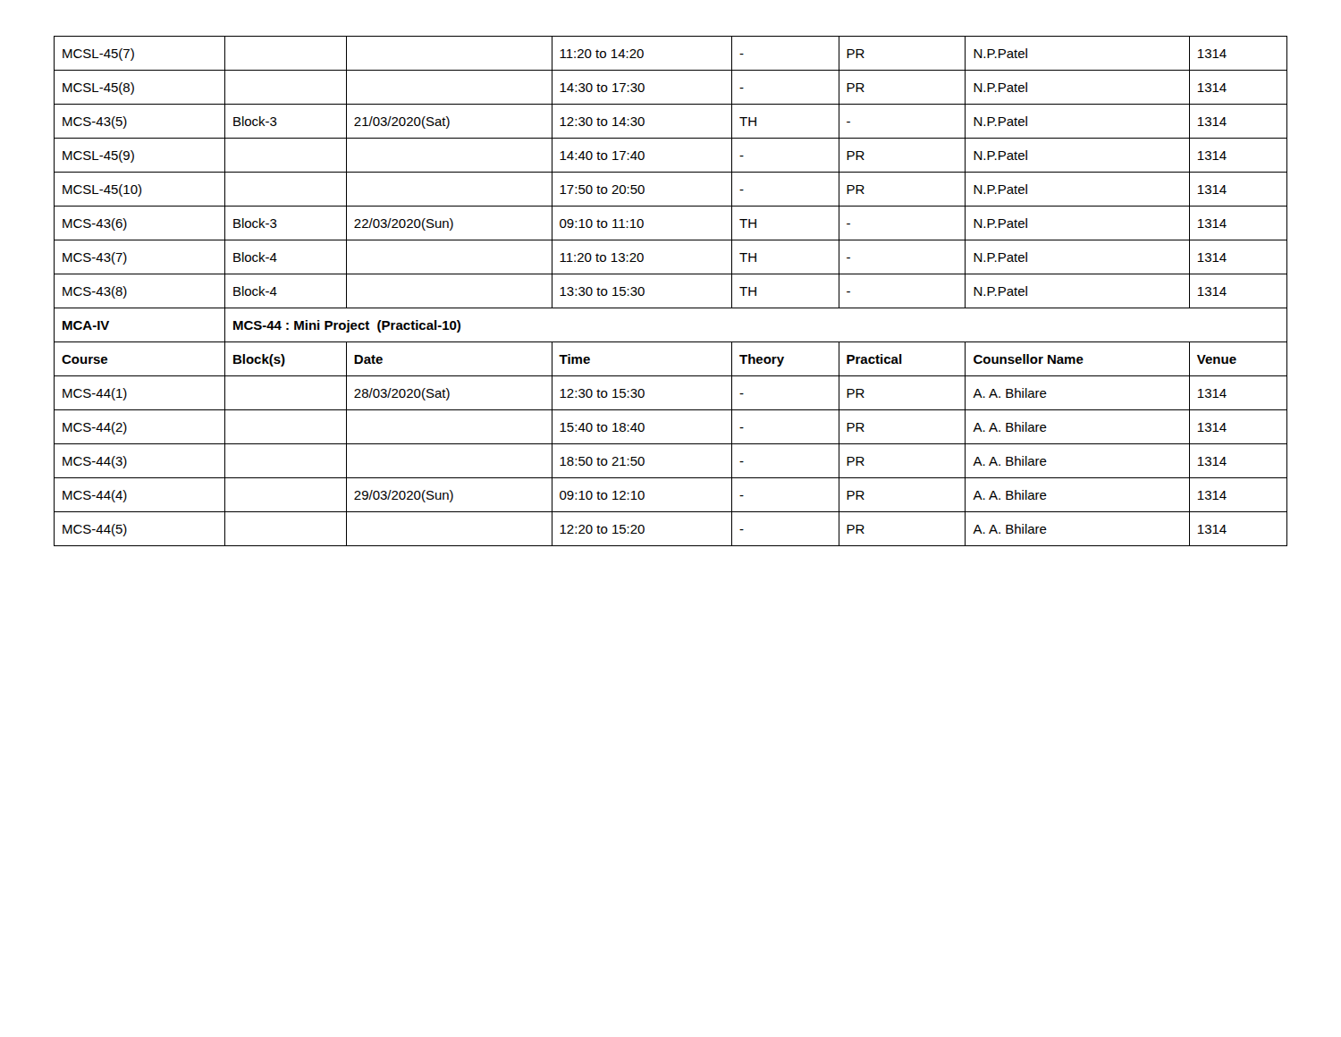| MCSL-45(7) | | | 11:20 to 14:20 | - | PR | N.P.Patel | 1314 |
| MCSL-45(8) | | | 14:30 to 17:30 | - | PR | N.P.Patel | 1314 |
| MCS-43(5) | Block-3 | 21/03/2020(Sat) | 12:30 to 14:30 | TH | - | N.P.Patel | 1314 |
| MCSL-45(9) | | | 14:40 to 17:40 | - | PR | N.P.Patel | 1314 |
| MCSL-45(10) | | | 17:50 to 20:50 | - | PR | N.P.Patel | 1314 |
| MCS-43(6) | Block-3 | 22/03/2020(Sun) | 09:10 to 11:10 | TH | - | N.P.Patel | 1314 |
| MCS-43(7) | Block-4 | | 11:20 to 13:20 | TH | - | N.P.Patel | 1314 |
| MCS-43(8) | Block-4 | | 13:30 to 15:30 | TH | - | N.P.Patel | 1314 |
| MCA-IV | MCS-44 : Mini Project (Practical-10) |
| Course | Block(s) | Date | Time | Theory | Practical | Counsellor Name | Venue |
| MCS-44(1) | | 28/03/2020(Sat) | 12:30 to 15:30 | - | PR | A. A. Bhilare | 1314 |
| MCS-44(2) | | | 15:40 to 18:40 | - | PR | A. A. Bhilare | 1314 |
| MCS-44(3) | | | 18:50 to 21:50 | - | PR | A. A. Bhilare | 1314 |
| MCS-44(4) | | 29/03/2020(Sun) | 09:10 to 12:10 | - | PR | A. A. Bhilare | 1314 |
| MCS-44(5) | | | 12:20 to 15:20 | - | PR | A. A. Bhilare | 1314 |